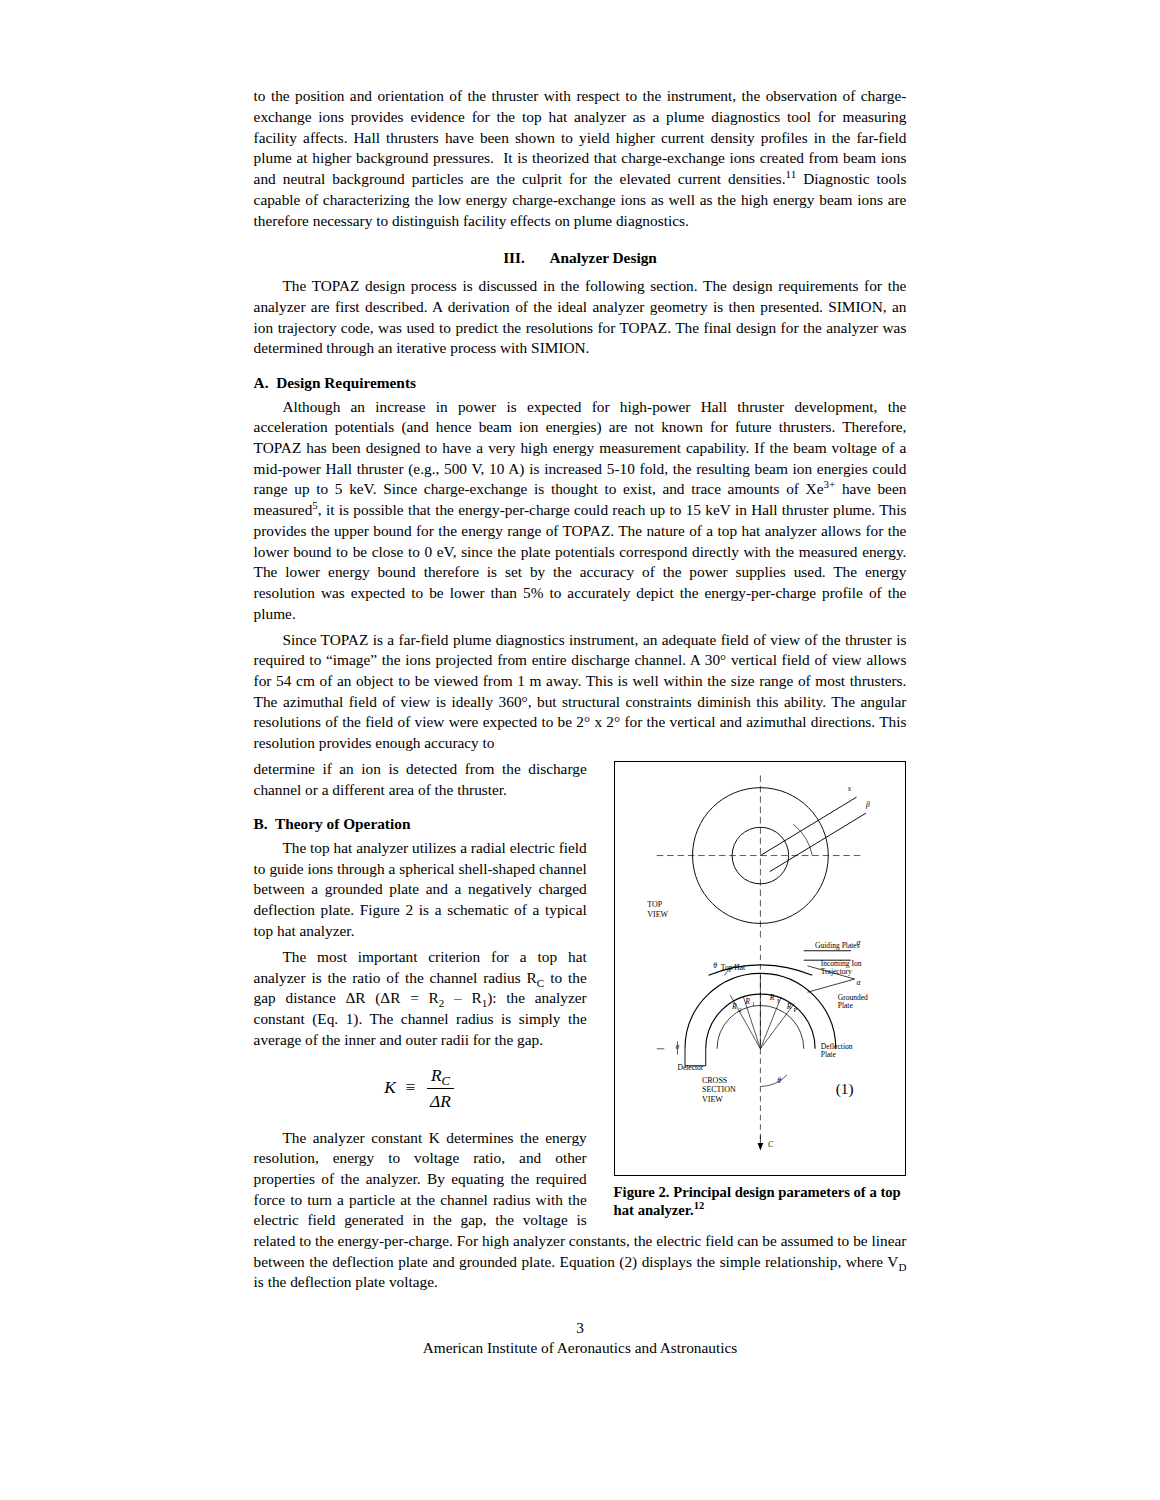to the position and orientation of the thruster with respect to the instrument, the observation of charge-exchange ions provides evidence for the top hat analyzer as a plume diagnostics tool for measuring facility affects. Hall thrusters have been shown to yield higher current density profiles in the far-field plume at higher background pressures. It is theorized that charge-exchange ions created from beam ions and neutral background particles are the culprit for the elevated current densities.11 Diagnostic tools capable of characterizing the low energy charge-exchange ions as well as the high energy beam ions are therefore necessary to distinguish facility effects on plume diagnostics.
III. Analyzer Design
The TOPAZ design process is discussed in the following section. The design requirements for the analyzer are first described. A derivation of the ideal analyzer geometry is then presented. SIMION, an ion trajectory code, was used to predict the resolutions for TOPAZ. The final design for the analyzer was determined through an iterative process with SIMION.
A. Design Requirements
Although an increase in power is expected for high-power Hall thruster development, the acceleration potentials (and hence beam ion energies) are not known for future thrusters. Therefore, TOPAZ has been designed to have a very high energy measurement capability. If the beam voltage of a mid-power Hall thruster (e.g., 500 V, 10 A) is increased 5-10 fold, the resulting beam ion energies could range up to 5 keV. Since charge-exchange is thought to exist, and trace amounts of Xe3+ have been measured5, it is possible that the energy-per-charge could reach up to 15 keV in Hall thruster plume. This provides the upper bound for the energy range of TOPAZ. The nature of a top hat analyzer allows for the lower bound to be close to 0 eV, since the plate potentials correspond directly with the measured energy. The lower energy bound therefore is set by the accuracy of the power supplies used. The energy resolution was expected to be lower than 5% to accurately depict the energy-per-charge profile of the plume.
Since TOPAZ is a far-field plume diagnostics instrument, an adequate field of view of the thruster is required to “image” the ions projected from entire discharge channel. A 30° vertical field of view allows for 54 cm of an object to be viewed from 1 m away. This is well within the size range of most thrusters. The azimuthal field of view is ideally 360°, but structural constraints diminish this ability. The angular resolutions of the field of view were expected to be 2° x 2° for the vertical and azimuthal directions. This resolution provides enough accuracy to
s β TOP VIEW Guiding Plates α Top Hat θ Incoming Ion Trajectory α Grounded Plate Deflection Plate σ Detector R 2 R 1 R 3 R P θ C CROSS SECTION VIEW
Figure 2. Principal design parameters of a top hat analyzer.12
determine if an ion is detected from the discharge channel or a different area of the thruster.
B. Theory of Operation
The top hat analyzer utilizes a radial electric field to guide ions through a spherical shell-shaped channel between a grounded plate and a negatively charged deflection plate. Figure 2 is a schematic of a typical top hat analyzer.
The most important criterion for a top hat analyzer is the ratio of the channel radius RC to the gap distance ΔR (ΔR = R2 – R1): the analyzer constant (Eq. 1). The channel radius is simply the average of the inner and outer radii for the gap.
K ≡ RC ΔR (1)
The analyzer constant K determines the energy resolution, energy to voltage ratio, and other properties of the analyzer. By equating the required force to turn a particle at the channel radius with the electric field generated in the gap, the voltage is related to the energy-per-charge. For high analyzer constants, the electric field can be assumed to be linear between the deflection plate and grounded plate. Equation (2) displays the simple relationship, where VD is the deflection plate voltage.
3
American Institute of Aeronautics and Astronautics